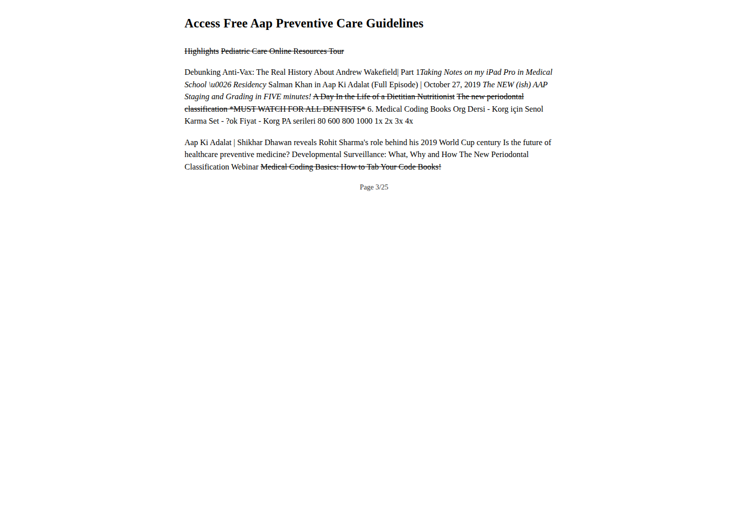Access Free Aap Preventive Care Guidelines
Highlights Pediatric Care Online Resources Tour
Debunking Anti-Vax: The Real History About Andrew Wakefield| Part 1Taking Notes on my iPad Pro in Medical School \u0026 Residency Salman Khan in Aap Ki Adalat (Full Episode) | October 27, 2019 The NEW (ish) AAP Staging and Grading in FIVE minutes! A Day In the Life of a Dietitian Nutritionist The new periodontal classification *MUST WATCH FOR ALL DENTISTS* 6. Medical Coding Books Org Dersi - Korg için Senol Karma Set - ?ok Fiyat - Korg PA serileri 80 600 800 1000 1x 2x 3x 4x
Aap Ki Adalat | Shikhar Dhawan reveals Rohit Sharma's role behind his 2019 World Cup century Is the future of healthcare preventive medicine? Developmental Surveillance: What, Why and How The New Periodontal Classification Webinar Medical Coding Basics: How to Tab Your Code Books!
Page 3/25